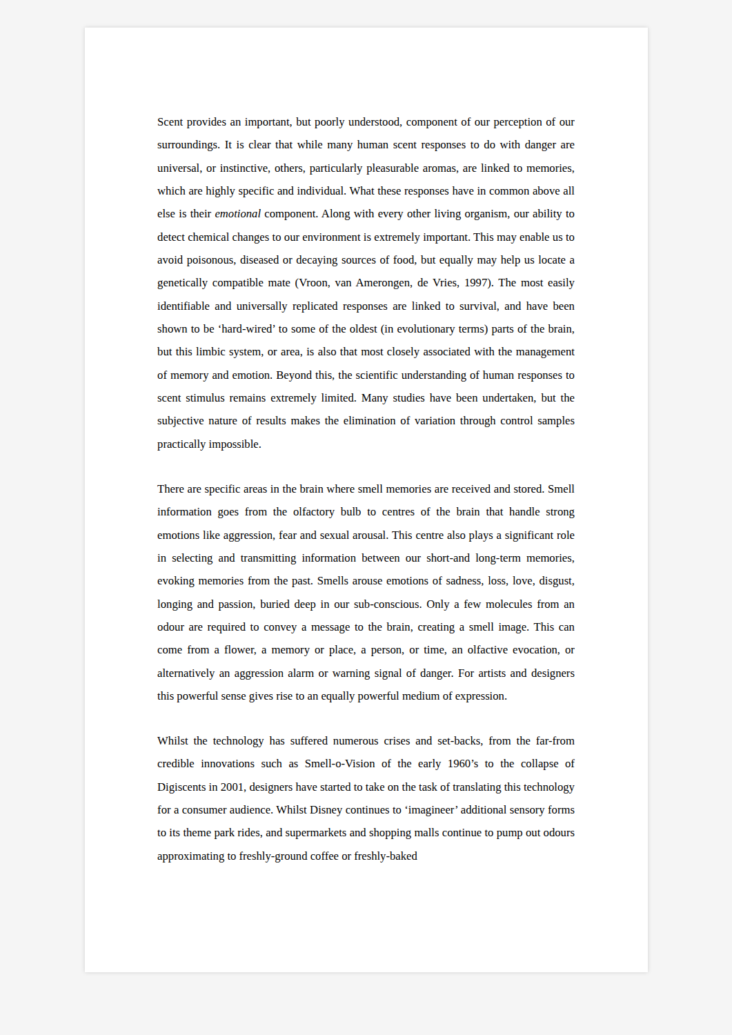Scent provides an important, but poorly understood, component of our perception of our surroundings. It is clear that while many human scent responses to do with danger are universal, or instinctive, others, particularly pleasurable aromas, are linked to memories, which are highly specific and individual. What these responses have in common above all else is their emotional component. Along with every other living organism, our ability to detect chemical changes to our environment is extremely important. This may enable us to avoid poisonous, diseased or decaying sources of food, but equally may help us locate a genetically compatible mate (Vroon, van Amerongen, de Vries, 1997). The most easily identifiable and universally replicated responses are linked to survival, and have been shown to be ‘hard-wired’ to some of the oldest (in evolutionary terms) parts of the brain, but this limbic system, or area, is also that most closely associated with the management of memory and emotion. Beyond this, the scientific understanding of human responses to scent stimulus remains extremely limited. Many studies have been undertaken, but the subjective nature of results makes the elimination of variation through control samples practically impossible.
There are specific areas in the brain where smell memories are received and stored. Smell information goes from the olfactory bulb to centres of the brain that handle strong emotions like aggression, fear and sexual arousal. This centre also plays a significant role in selecting and transmitting information between our short-and long-term memories, evoking memories from the past. Smells arouse emotions of sadness, loss, love, disgust, longing and passion, buried deep in our sub-conscious. Only a few molecules from an odour are required to convey a message to the brain, creating a smell image. This can come from a flower, a memory or place, a person, or time, an olfactive evocation, or alternatively an aggression alarm or warning signal of danger. For artists and designers this powerful sense gives rise to an equally powerful medium of expression.
Whilst the technology has suffered numerous crises and set-backs, from the far-from credible innovations such as Smell-o-Vision of the early 1960’s to the collapse of Digiscents in 2001, designers have started to take on the task of translating this technology for a consumer audience. Whilst Disney continues to ‘imagineer’ additional sensory forms to its theme park rides, and supermarkets and shopping malls continue to pump out odours approximating to freshly-ground coffee or freshly-baked